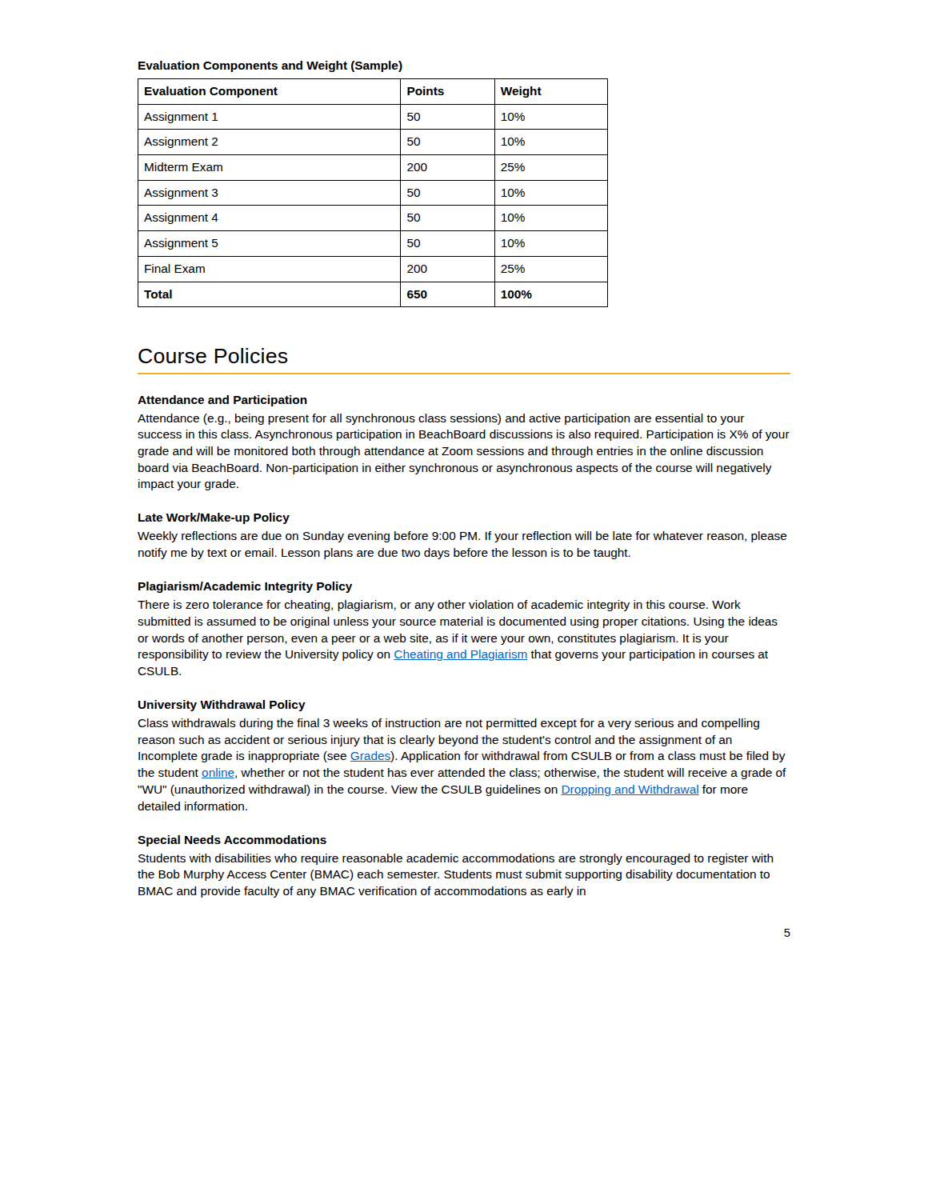Evaluation Components and Weight (Sample)
| Evaluation Component | Points | Weight |
| --- | --- | --- |
| Assignment 1 | 50 | 10% |
| Assignment 2 | 50 | 10% |
| Midterm Exam | 200 | 25% |
| Assignment 3 | 50 | 10% |
| Assignment 4 | 50 | 10% |
| Assignment 5 | 50 | 10% |
| Final Exam | 200 | 25% |
| Total | 650 | 100% |
Course Policies
Attendance and Participation
Attendance (e.g., being present for all synchronous class sessions) and active participation are essential to your success in this class. Asynchronous participation in BeachBoard discussions is also required. Participation is X% of your grade and will be monitored both through attendance at Zoom sessions and through entries in the online discussion board via BeachBoard. Non-participation in either synchronous or asynchronous aspects of the course will negatively impact your grade.
Late Work/Make-up Policy
Weekly reflections are due on Sunday evening before 9:00 PM. If your reflection will be late for whatever reason, please notify me by text or email. Lesson plans are due two days before the lesson is to be taught.
Plagiarism/Academic Integrity Policy
There is zero tolerance for cheating, plagiarism, or any other violation of academic integrity in this course. Work submitted is assumed to be original unless your source material is documented using proper citations. Using the ideas or words of another person, even a peer or a web site, as if it were your own, constitutes plagiarism. It is your responsibility to review the University policy on Cheating and Plagiarism that governs your participation in courses at CSULB.
University Withdrawal Policy
Class withdrawals during the final 3 weeks of instruction are not permitted except for a very serious and compelling reason such as accident or serious injury that is clearly beyond the student's control and the assignment of an Incomplete grade is inappropriate (see Grades). Application for withdrawal from CSULB or from a class must be filed by the student online, whether or not the student has ever attended the class; otherwise, the student will receive a grade of "WU" (unauthorized withdrawal) in the course. View the CSULB guidelines on Dropping and Withdrawal for more detailed information.
Special Needs Accommodations
Students with disabilities who require reasonable academic accommodations are strongly encouraged to register with the Bob Murphy Access Center (BMAC) each semester. Students must submit supporting disability documentation to BMAC and provide faculty of any BMAC verification of accommodations as early in
5